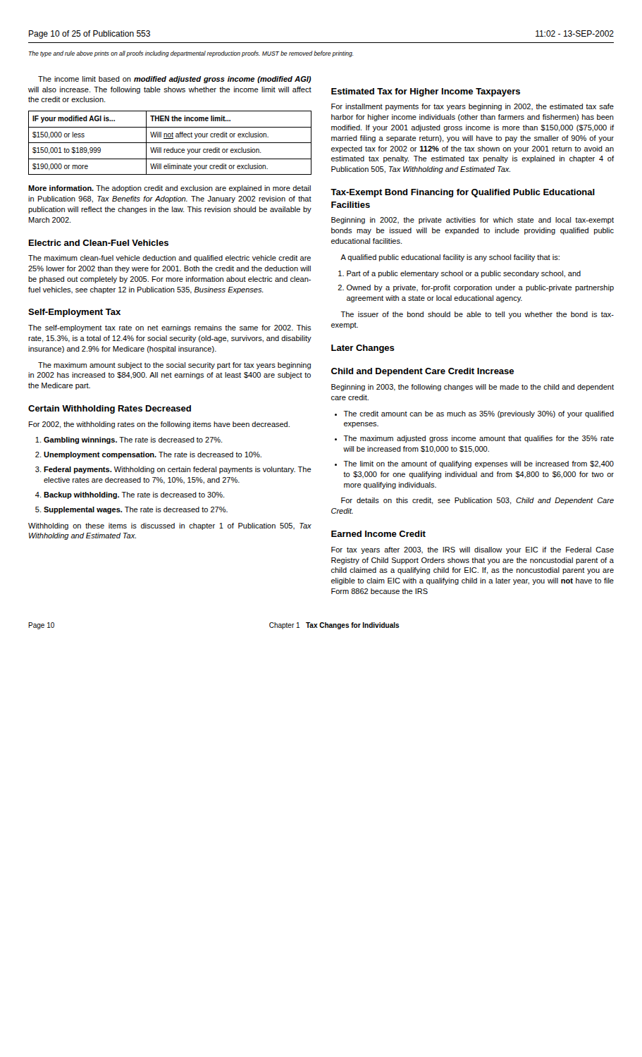Page 10 of 25 of Publication 553 11:02 - 13-SEP-2002
The type and rule above prints on all proofs including departmental reproduction proofs. MUST be removed before printing.
The income limit based on modified adjusted gross income (modified AGI) will also increase. The following table shows whether the income limit will affect the credit or exclusion.
| IF your modified AGI is... | THEN the income limit... |
| --- | --- |
| $150,000 or less | Will not affect your credit or exclusion. |
| $150,001 to $189,999 | Will reduce your credit or exclusion. |
| $190,000 or more | Will eliminate your credit or exclusion. |
More information. The adoption credit and exclusion are explained in more detail in Publication 968, Tax Benefits for Adoption. The January 2002 revision of that publication will reflect the changes in the law. This revision should be available by March 2002.
Electric and Clean-Fuel Vehicles
The maximum clean-fuel vehicle deduction and qualified electric vehicle credit are 25% lower for 2002 than they were for 2001. Both the credit and the deduction will be phased out completely by 2005. For more information about electric and clean-fuel vehicles, see chapter 12 in Publication 535, Business Expenses.
Self-Employment Tax
The self-employment tax rate on net earnings remains the same for 2002. This rate, 15.3%, is a total of 12.4% for social security (old-age, survivors, and disability insurance) and 2.9% for Medicare (hospital insurance).
The maximum amount subject to the social security part for tax years beginning in 2002 has increased to $84,900. All net earnings of at least $400 are subject to the Medicare part.
Certain Withholding Rates Decreased
For 2002, the withholding rates on the following items have been decreased.
Gambling winnings. The rate is decreased to 27%.
Unemployment compensation. The rate is decreased to 10%.
Federal payments. Withholding on certain federal payments is voluntary. The elective rates are decreased to 7%, 10%, 15%, and 27%.
Backup withholding. The rate is decreased to 30%.
Supplemental wages. The rate is decreased to 27%.
Withholding on these items is discussed in chapter 1 of Publication 505, Tax Withholding and Estimated Tax.
Estimated Tax for Higher Income Taxpayers
For installment payments for tax years beginning in 2002, the estimated tax safe harbor for higher income individuals (other than farmers and fishermen) has been modified. If your 2001 adjusted gross income is more than $150,000 ($75,000 if married filing a separate return), you will have to pay the smaller of 90% of your expected tax for 2002 or 112% of the tax shown on your 2001 return to avoid an estimated tax penalty. The estimated tax penalty is explained in chapter 4 of Publication 505, Tax Withholding and Estimated Tax.
Tax-Exempt Bond Financing for Qualified Public Educational Facilities
Beginning in 2002, the private activities for which state and local tax-exempt bonds may be issued will be expanded to include providing qualified public educational facilities.
A qualified public educational facility is any school facility that is:
Part of a public elementary school or a public secondary school, and
Owned by a private, for-profit corporation under a public-private partnership agreement with a state or local educational agency.
The issuer of the bond should be able to tell you whether the bond is tax-exempt.
Later Changes
Child and Dependent Care Credit Increase
Beginning in 2003, the following changes will be made to the child and dependent care credit.
The credit amount can be as much as 35% (previously 30%) of your qualified expenses.
The maximum adjusted gross income amount that qualifies for the 35% rate will be increased from $10,000 to $15,000.
The limit on the amount of qualifying expenses will be increased from $2,400 to $3,000 for one qualifying individual and from $4,800 to $6,000 for two or more qualifying individuals.
For details on this credit, see Publication 503, Child and Dependent Care Credit.
Earned Income Credit
For tax years after 2003, the IRS will disallow your EIC if the Federal Case Registry of Child Support Orders shows that you are the noncustodial parent of a child claimed as a qualifying child for EIC. If, as the noncustodial parent you are eligible to claim EIC with a qualifying child in a later year, you will not have to file Form 8862 because the IRS
Page 10 Chapter 1 Tax Changes for Individuals